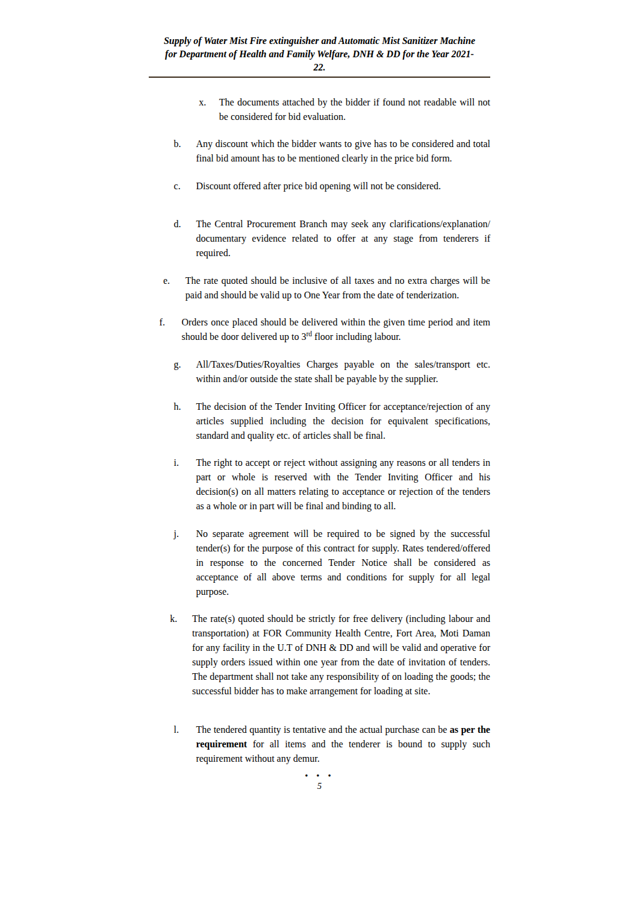Supply of Water Mist Fire extinguisher and Automatic Mist Sanitizer Machine for Department of Health and Family Welfare, DNH & DD for the Year 2021-22.
x.
The documents attached by the bidder if found not readable will not be considered for bid evaluation.
b.
Any discount which the bidder wants to give has to be considered and total final bid amount has to be mentioned clearly in the price bid form.
c.
Discount offered after price bid opening will not be considered.
d.
The Central Procurement Branch may seek any clarifications/explanation/ documentary evidence related to offer at any stage from tenderers if required.
e.
The rate quoted should be inclusive of all taxes and no extra charges will be paid and should be valid up to One Year from the date of tenderization.
f.
Orders once placed should be delivered within the given time period and item should be door delivered up to 3rd floor including labour.
g.
All/Taxes/Duties/Royalties Charges payable on the sales/transport etc. within and/or outside the state shall be payable by the supplier.
h.
The decision of the Tender Inviting Officer for acceptance/rejection of any articles supplied including the decision for equivalent specifications, standard and quality etc. of articles shall be final.
i.
The right to accept or reject without assigning any reasons or all tenders in part or whole is reserved with the Tender Inviting Officer and his decision(s) on all matters relating to acceptance or rejection of the tenders as a whole or in part will be final and binding to all.
j.
No separate agreement will be required to be signed by the successful tender(s) for the purpose of this contract for supply. Rates tendered/offered in response to the concerned Tender Notice shall be considered as acceptance of all above terms and conditions for supply for all legal purpose.
k.
The rate(s) quoted should be strictly for free delivery (including labour and transportation) at FOR Community Health Centre, Fort Area, Moti Daman for any facility in the U.T of DNH & DD and will be valid and operative for supply orders issued within one year from the date of invitation of tenders. The department shall not take any responsibility of on loading the goods; the successful bidder has to make arrangement for loading at site.
l.
The tendered quantity is tentative and the actual purchase can be as per the requirement for all items and the tenderer is bound to supply such requirement without any demur.
• • •
5